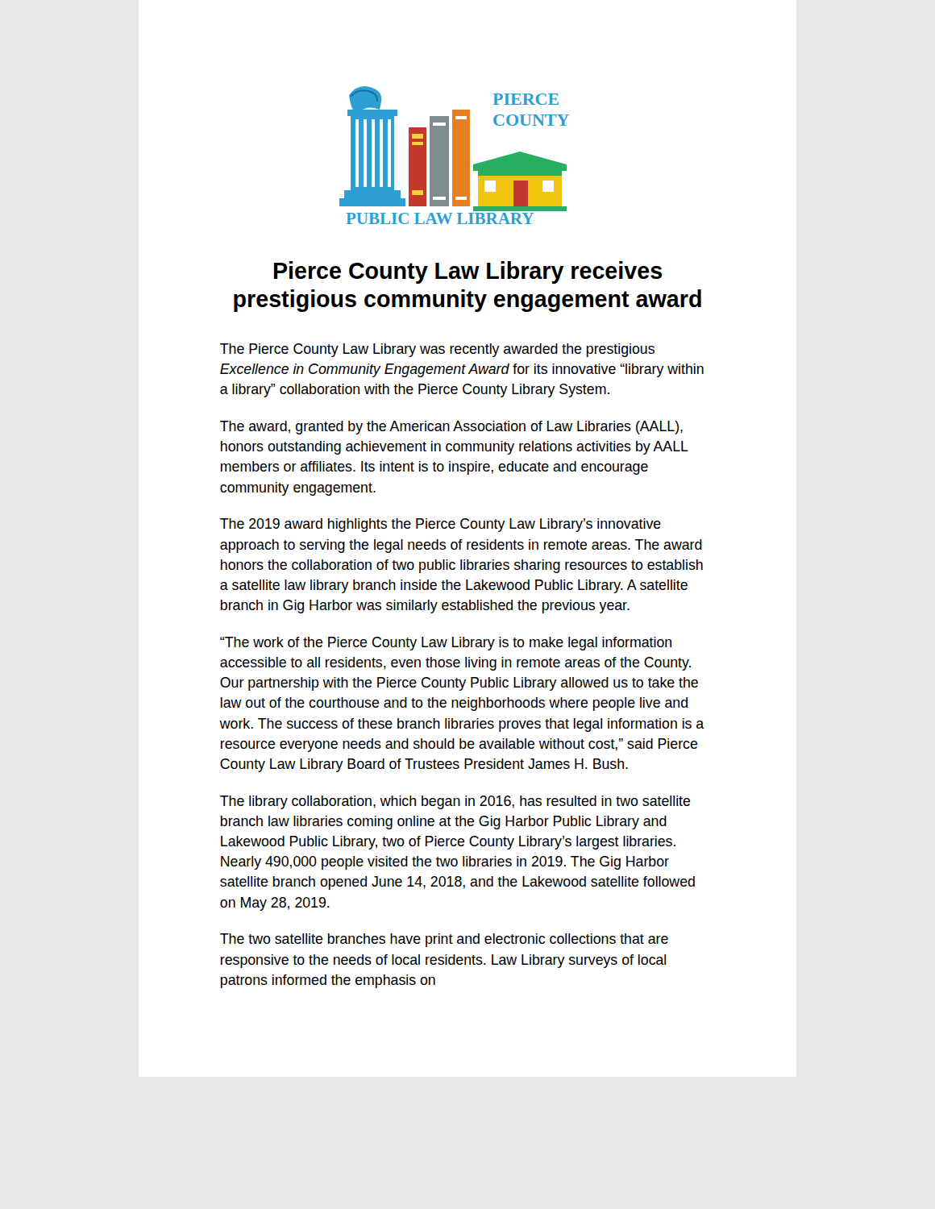PIERCE COUNTY PUBLIC LAW LIBRARY
Pierce County Law Library receives prestigious community engagement award
The Pierce County Law Library was recently awarded the prestigious Excellence in Community Engagement Award for its innovative “library within a library” collaboration with the Pierce County Library System.
The award, granted by the American Association of Law Libraries (AALL), honors outstanding achievement in community relations activities by AALL members or affiliates. Its intent is to inspire, educate and encourage community engagement.
The 2019 award highlights the Pierce County Law Library’s innovative approach to serving the legal needs of residents in remote areas. The award honors the collaboration of two public libraries sharing resources to establish a satellite law library branch inside the Lakewood Public Library. A satellite branch in Gig Harbor was similarly established the previous year.
“The work of the Pierce County Law Library is to make legal information accessible to all residents, even those living in remote areas of the County. Our partnership with the Pierce County Public Library allowed us to take the law out of the courthouse and to the neighborhoods where people live and work. The success of these branch libraries proves that legal information is a resource everyone needs and should be available without cost,” said Pierce County Law Library Board of Trustees President James H. Bush.
The library collaboration, which began in 2016, has resulted in two satellite branch law libraries coming online at the Gig Harbor Public Library and Lakewood Public Library, two of Pierce County Library’s largest libraries. Nearly 490,000 people visited the two libraries in 2019. The Gig Harbor satellite branch opened June 14, 2018, and the Lakewood satellite followed on May 28, 2019.
The two satellite branches have print and electronic collections that are responsive to the needs of local residents. Law Library surveys of local patrons informed the emphasis on